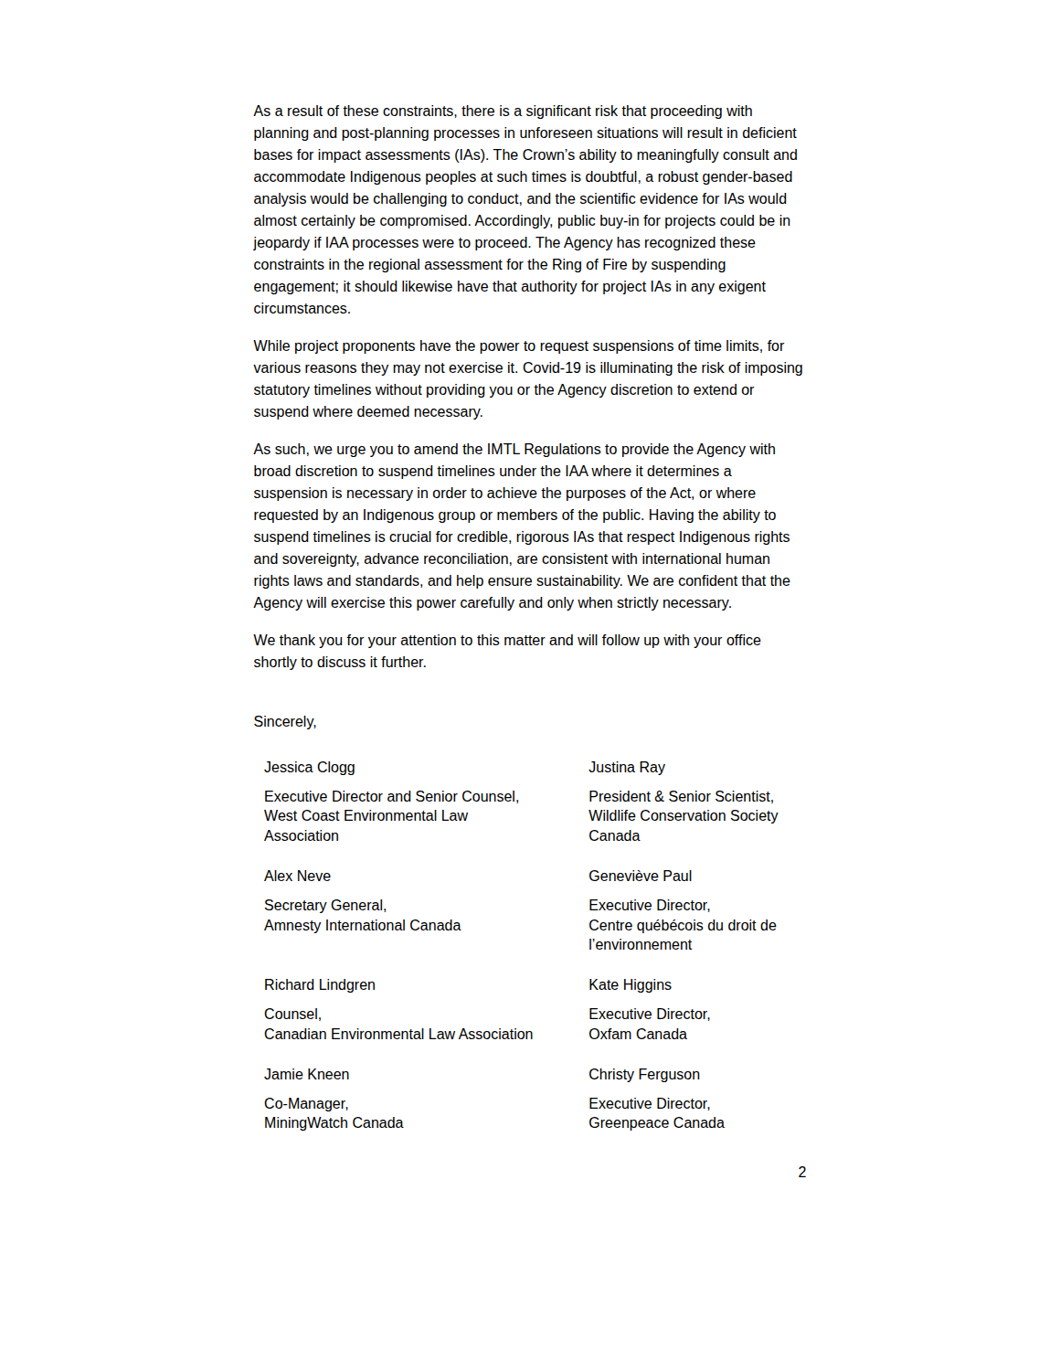As a result of these constraints, there is a significant risk that proceeding with planning and post-planning processes in unforeseen situations will result in deficient bases for impact assessments (IAs). The Crown’s ability to meaningfully consult and accommodate Indigenous peoples at such times is doubtful, a robust gender-based analysis would be challenging to conduct, and the scientific evidence for IAs would almost certainly be compromised. Accordingly, public buy-in for projects could be in jeopardy if IAA processes were to proceed. The Agency has recognized these constraints in the regional assessment for the Ring of Fire by suspending engagement; it should likewise have that authority for project IAs in any exigent circumstances.
While project proponents have the power to request suspensions of time limits, for various reasons they may not exercise it. Covid-19 is illuminating the risk of imposing statutory timelines without providing you or the Agency discretion to extend or suspend where deemed necessary.
As such, we urge you to amend the IMTL Regulations to provide the Agency with broad discretion to suspend timelines under the IAA where it determines a suspension is necessary in order to achieve the purposes of the Act, or where requested by an Indigenous group or members of the public. Having the ability to suspend timelines is crucial for credible, rigorous IAs that respect Indigenous rights and sovereignty, advance reconciliation, are consistent with international human rights laws and standards, and help ensure sustainability. We are confident that the Agency will exercise this power carefully and only when strictly necessary.
We thank you for your attention to this matter and will follow up with your office shortly to discuss it further.
Sincerely,
| Jessica Clogg Executive Director and Senior Counsel, West Coast Environmental Law Association | Justina Ray President & Senior Scientist, Wildlife Conservation Society Canada |
| Alex Neve Secretary General, Amnesty International Canada | Geneviève Paul Executive Director, Centre québécois du droit de l’environnement |
| Richard Lindgren Counsel, Canadian Environmental Law Association | Kate Higgins Executive Director, Oxfam Canada |
| Jamie Kneen Co-Manager, MiningWatch Canada | Christy Ferguson Executive Director, Greenpeace Canada |
2